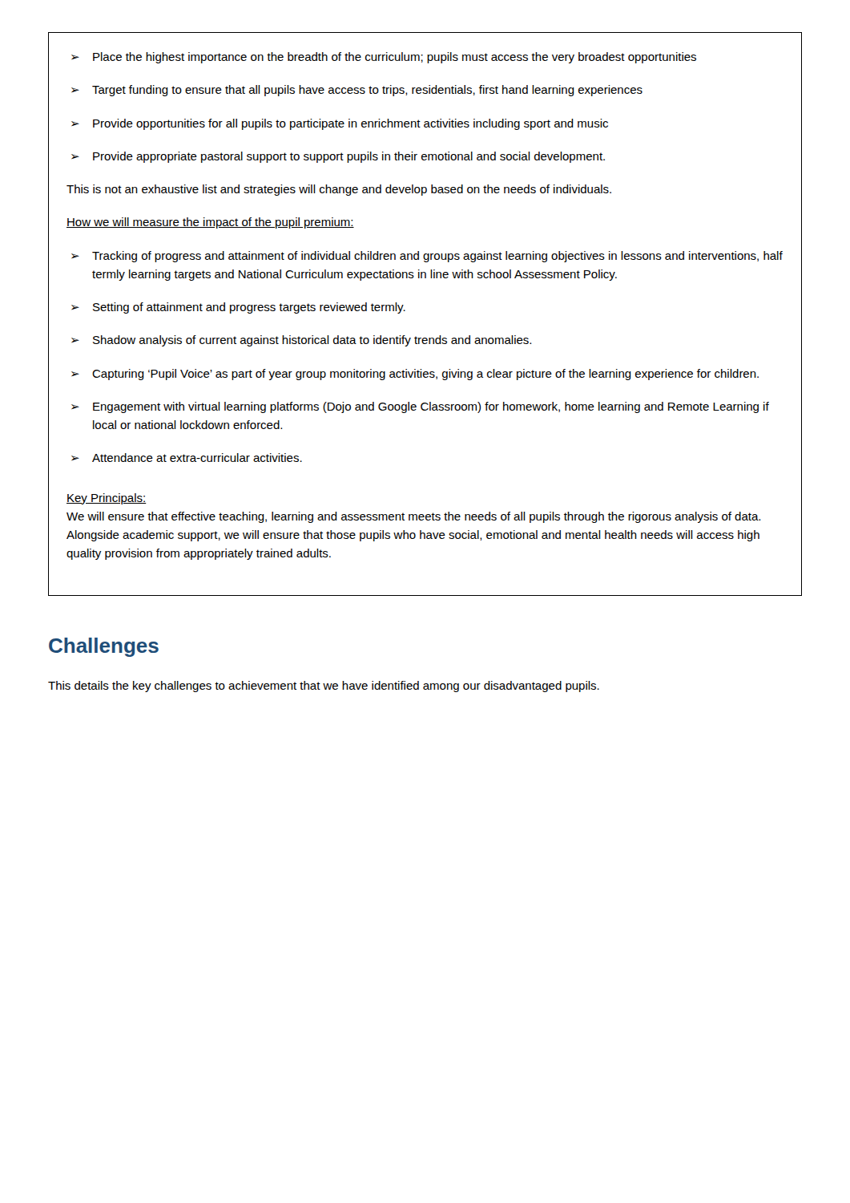Place the highest importance on the breadth of the curriculum; pupils must access the very broadest opportunities
Target funding to ensure that all pupils have access to trips, residentials, first hand learning experiences
Provide opportunities for all pupils to participate in enrichment activities including sport and music
Provide appropriate pastoral support to support pupils in their emotional and social development.
This is not an exhaustive list and strategies will change and develop based on the needs of individuals.
How we will measure the impact of the pupil premium:
Tracking of progress and attainment of individual children and groups against learning objectives in lessons and interventions, half termly learning targets and National Curriculum expectations in line with school Assessment Policy.
Setting of attainment and progress targets reviewed termly.
Shadow analysis of current against historical data to identify trends and anomalies.
Capturing ‘Pupil Voice’ as part of year group monitoring activities, giving a clear picture of the learning experience for children.
Engagement with virtual learning platforms (Dojo and Google Classroom) for homework, home learning and Remote Learning if local or national lockdown enforced.
Attendance at extra-curricular activities.
Key Principals:
We will ensure that effective teaching, learning and assessment meets the needs of all pupils through the rigorous analysis of data. Alongside academic support, we will ensure that those pupils who have social, emotional and mental health needs will access high quality provision from appropriately trained adults.
Challenges
This details the key challenges to achievement that we have identified among our disadvantaged pupils.